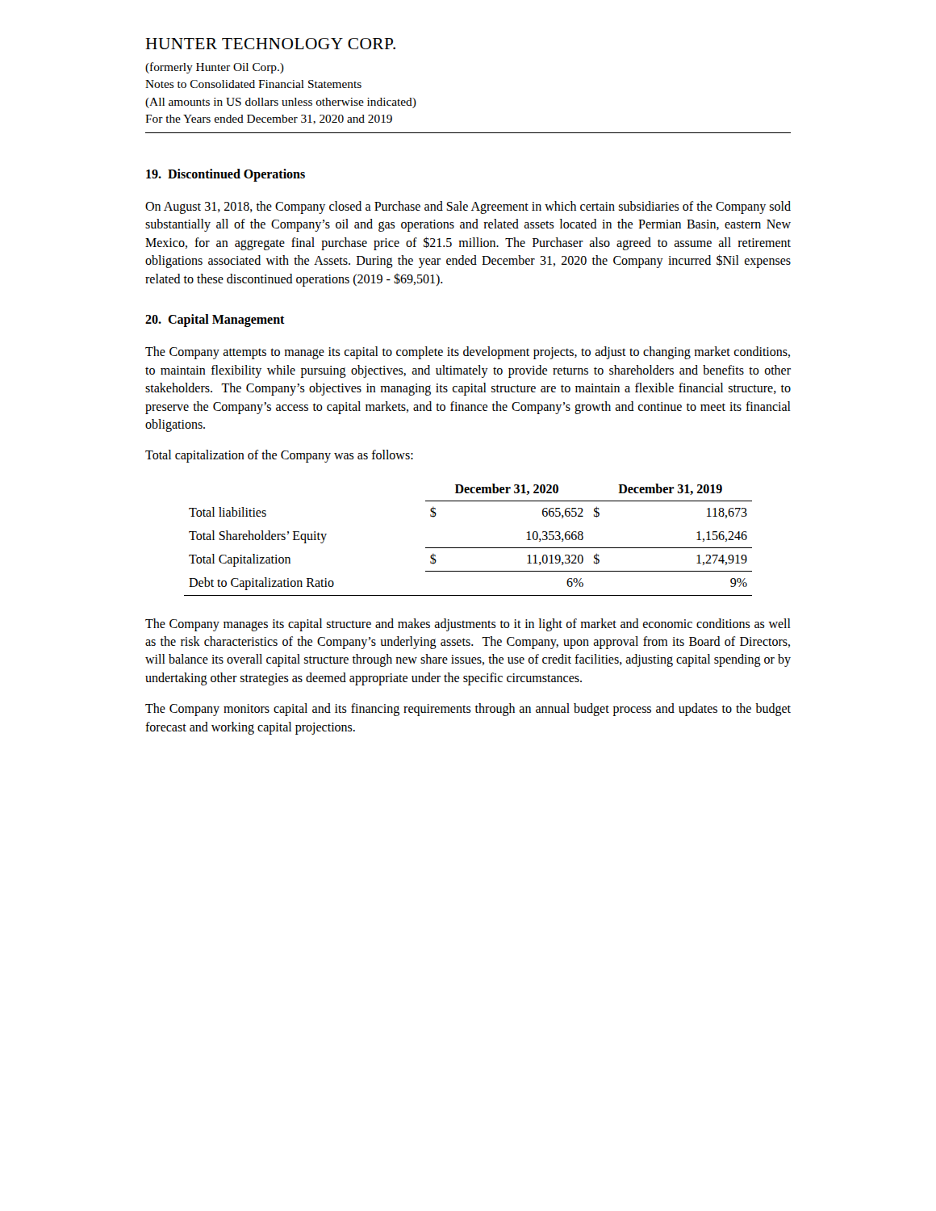HUNTER TECHNOLOGY CORP.
(formerly Hunter Oil Corp.)
Notes to Consolidated Financial Statements
(All amounts in US dollars unless otherwise indicated)
For the Years ended December 31, 2020 and 2019
19. Discontinued Operations
On August 31, 2018, the Company closed a Purchase and Sale Agreement in which certain subsidiaries of the Company sold substantially all of the Company’s oil and gas operations and related assets located in the Permian Basin, eastern New Mexico, for an aggregate final purchase price of $21.5 million. The Purchaser also agreed to assume all retirement obligations associated with the Assets. During the year ended December 31, 2020 the Company incurred $Nil expenses related to these discontinued operations (2019 - $69,501).
20. Capital Management
The Company attempts to manage its capital to complete its development projects, to adjust to changing market conditions, to maintain flexibility while pursuing objectives, and ultimately to provide returns to shareholders and benefits to other stakeholders. The Company’s objectives in managing its capital structure are to maintain a flexible financial structure, to preserve the Company’s access to capital markets, and to finance the Company’s growth and continue to meet its financial obligations.
Total capitalization of the Company was as follows:
| | December 31, 2020 | December 31, 2019 |
| --- | --- | --- |
| Total liabilities | $ | 665,652 | $ | 118,673 |
| Total Shareholders’ Equity | | 10,353,668 | | 1,156,246 |
| Total Capitalization | $ | 11,019,320 | $ | 1,274,919 |
| Debt to Capitalization Ratio | | 6% | | 9% |
The Company manages its capital structure and makes adjustments to it in light of market and economic conditions as well as the risk characteristics of the Company’s underlying assets. The Company, upon approval from its Board of Directors, will balance its overall capital structure through new share issues, the use of credit facilities, adjusting capital spending or by undertaking other strategies as deemed appropriate under the specific circumstances.
The Company monitors capital and its financing requirements through an annual budget process and updates to the budget forecast and working capital projections.